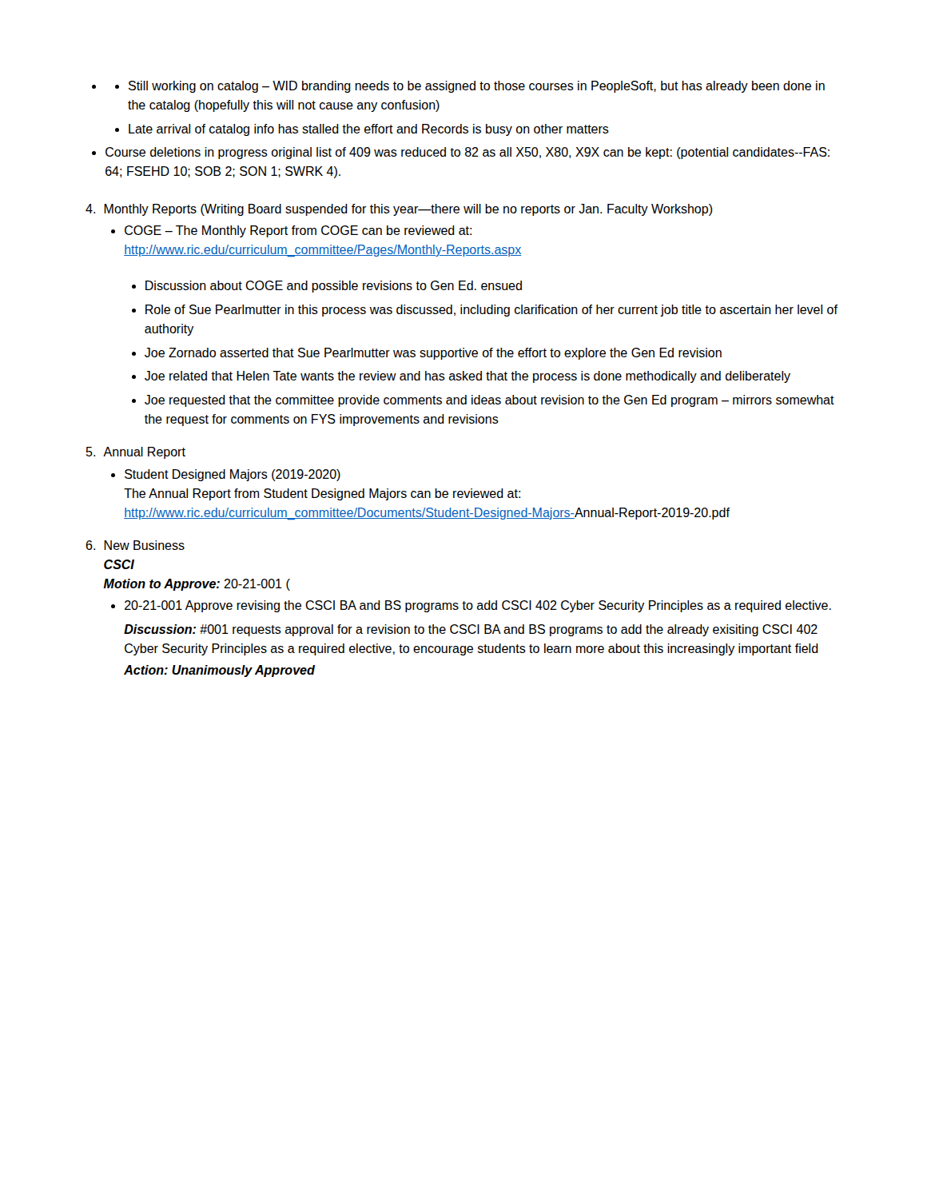Still working on catalog – WID branding needs to be assigned to those courses in PeopleSoft, but has already been done in the catalog (hopefully this will not cause any confusion)
Late arrival of catalog info has stalled the effort and Records is busy on other matters
Course deletions in progress original list of 409 was reduced to 82 as all X50, X80, X9X can be kept: (potential candidates--FAS: 64; FSEHD 10; SOB 2; SON 1; SWRK 4).
Monthly Reports (Writing Board suspended for this year—there will be no reports or Jan. Faculty Workshop)
COGE – The Monthly Report from COGE can be reviewed at:
http://www.ric.edu/curriculum_committee/Pages/Monthly-Reports.aspx
Discussion about COGE and possible revisions to Gen Ed. ensued
Role of Sue Pearlmutter in this process was discussed, including clarification of her current job title to ascertain her level of authority
Joe Zornado asserted that Sue Pearlmutter was supportive of the effort to explore the Gen Ed revision
Joe related that Helen Tate wants the review and has asked that the process is done methodically and deliberately
Joe requested that the committee provide comments and ideas about revision to the Gen Ed program – mirrors somewhat the request for comments on FYS improvements and revisions
Annual Report
Student Designed Majors (2019-2020)
The Annual Report from Student Designed Majors can be reviewed at:
http://www.ric.edu/curriculum_committee/Documents/Student-Designed-Majors-Annual-Report-2019-20.pdf
New Business
CSCI
Motion to Approve: 20-21-001 (
20-21-001 Approve revising the CSCI BA and BS programs to add CSCI 402 Cyber Security Principles as a required elective.
Discussion: #001 requests approval for a revision to the CSCI BA and BS programs to add the already exisiting CSCI 402 Cyber Security Principles as a required elective, to encourage students to learn more about this increasingly important field
Action: Unanimously Approved